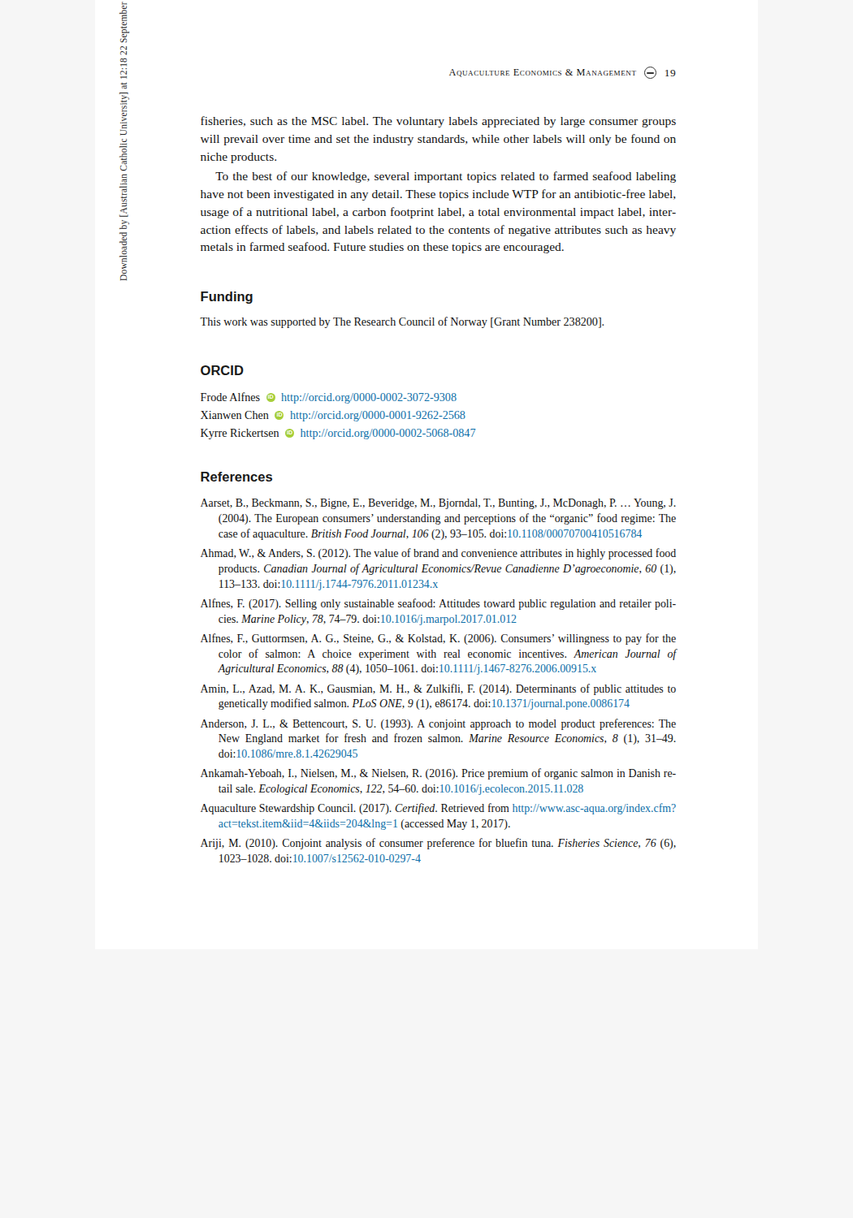Downloaded by [Australian Catholic University] at 12:18 22 September 2017
Aquaculture Economics & Management 19
fisheries, such as the MSC label. The voluntary labels appreciated by large consumer groups will prevail over time and set the industry standards, while other labels will only be found on niche products.
To the best of our knowledge, several important topics related to farmed seafood labeling have not been investigated in any detail. These topics include WTP for an antibiotic-free label, usage of a nutritional label, a carbon footprint label, a total environmental impact label, interaction effects of labels, and labels related to the contents of negative attributes such as heavy metals in farmed seafood. Future studies on these topics are encouraged.
Funding
This work was supported by The Research Council of Norway [Grant Number 238200].
ORCID
Frode Alfnes http://orcid.org/0000-0002-3072-9308
Xianwen Chen http://orcid.org/0000-0001-9262-2568
Kyrre Rickertsen http://orcid.org/0000-0002-5068-0847
References
Aarset, B., Beckmann, S., Bigne, E., Beveridge, M., Bjorndal, T., Bunting, J., McDonagh, P. … Young, J. (2004). The European consumers’ understanding and perceptions of the “organic” food regime: The case of aquaculture. British Food Journal, 106 (2), 93–105. doi:10.1108/00070700410516784
Ahmad, W., & Anders, S. (2012). The value of brand and convenience attributes in highly processed food products. Canadian Journal of Agricultural Economics/Revue Canadienne D’agroeconomie, 60 (1), 113–133. doi:10.1111/j.1744-7976.2011.01234.x
Alfnes, F. (2017). Selling only sustainable seafood: Attitudes toward public regulation and retailer policies. Marine Policy, 78, 74–79. doi:10.1016/j.marpol.2017.01.012
Alfnes, F., Guttormsen, A. G., Steine, G., & Kolstad, K. (2006). Consumers’ willingness to pay for the color of salmon: A choice experiment with real economic incentives. American Journal of Agricultural Economics, 88 (4), 1050–1061. doi:10.1111/j.1467-8276.2006.00915.x
Amin, L., Azad, M. A. K., Gausmian, M. H., & Zulkifli, F. (2014). Determinants of public attitudes to genetically modified salmon. PLoS ONE, 9 (1), e86174. doi:10.1371/journal.pone.0086174
Anderson, J. L., & Bettencourt, S. U. (1993). A conjoint approach to model product preferences: The New England market for fresh and frozen salmon. Marine Resource Economics, 8 (1), 31–49. doi:10.1086/mre.8.1.42629045
Ankamah-Yeboah, I., Nielsen, M., & Nielsen, R. (2016). Price premium of organic salmon in Danish retail sale. Ecological Economics, 122, 54–60. doi:10.1016/j.ecolecon.2015.11.028
Aquaculture Stewardship Council. (2017). Certified. Retrieved from http://www.asc-aqua.org/index.cfm?act=tekst.item&iid=4&iids=204&lng=1 (accessed May 1, 2017).
Ariji, M. (2010). Conjoint analysis of consumer preference for bluefin tuna. Fisheries Science, 76 (6), 1023–1028. doi:10.1007/s12562-010-0297-4